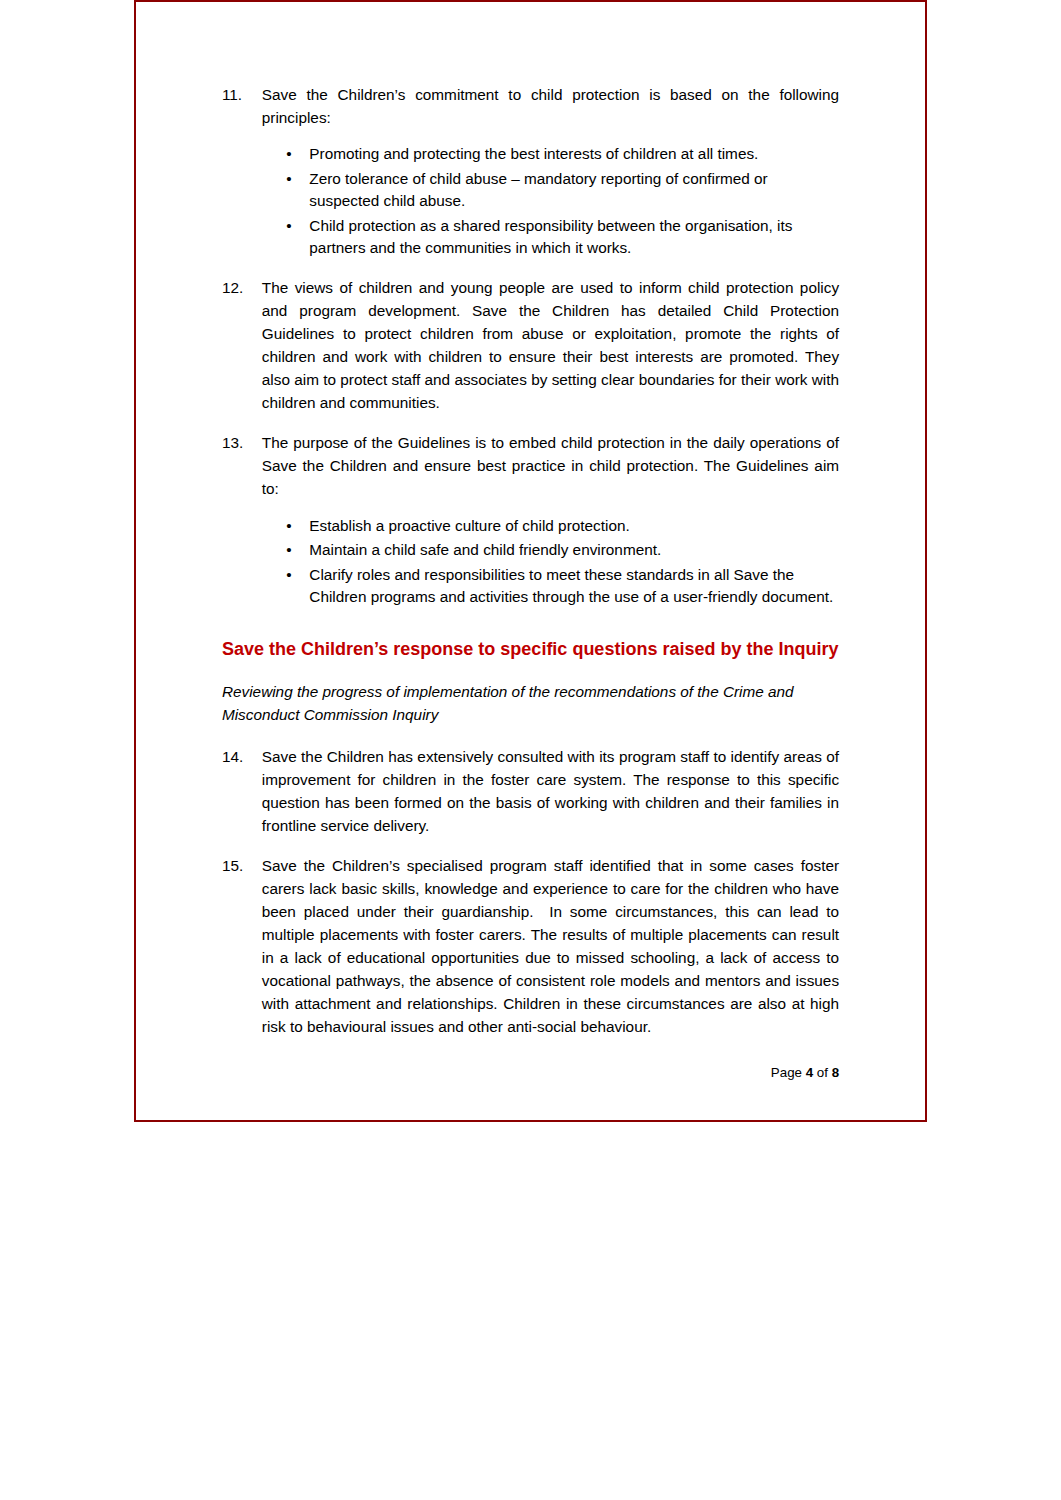11. Save the Children’s commitment to child protection is based on the following principles:
Promoting and protecting the best interests of children at all times.
Zero tolerance of child abuse – mandatory reporting of confirmed or suspected child abuse.
Child protection as a shared responsibility between the organisation, its partners and the communities in which it works.
12. The views of children and young people are used to inform child protection policy and program development. Save the Children has detailed Child Protection Guidelines to protect children from abuse or exploitation, promote the rights of children and work with children to ensure their best interests are promoted. They also aim to protect staff and associates by setting clear boundaries for their work with children and communities.
13. The purpose of the Guidelines is to embed child protection in the daily operations of Save the Children and ensure best practice in child protection. The Guidelines aim to:
Establish a proactive culture of child protection.
Maintain a child safe and child friendly environment.
Clarify roles and responsibilities to meet these standards in all Save the Children programs and activities through the use of a user-friendly document.
Save the Children’s response to specific questions raised by the Inquiry
Reviewing the progress of implementation of the recommendations of the Crime and Misconduct Commission Inquiry
14. Save the Children has extensively consulted with its program staff to identify areas of improvement for children in the foster care system. The response to this specific question has been formed on the basis of working with children and their families in frontline service delivery.
15. Save the Children’s specialised program staff identified that in some cases foster carers lack basic skills, knowledge and experience to care for the children who have been placed under their guardianship. In some circumstances, this can lead to multiple placements with foster carers. The results of multiple placements can result in a lack of educational opportunities due to missed schooling, a lack of access to vocational pathways, the absence of consistent role models and mentors and issues with attachment and relationships. Children in these circumstances are also at high risk to behavioural issues and other anti-social behaviour.
Page 4 of 8